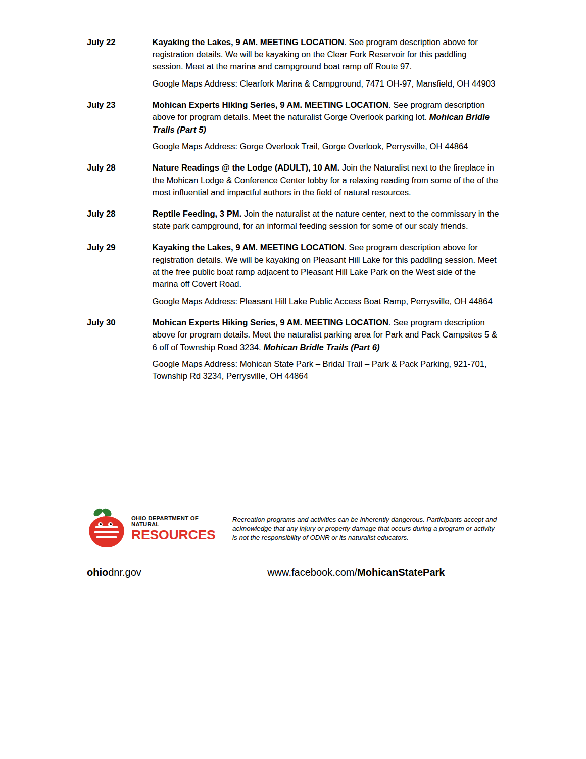July 22
Kayaking the Lakes, 9 AM. MEETING LOCATION. See program description above for registration details. We will be kayaking on the Clear Fork Reservoir for this paddling session. Meet at the marina and campground boat ramp off Route 97.
Google Maps Address: Clearfork Marina & Campground, 7471 OH-97, Mansfield, OH 44903
July 23
Mohican Experts Hiking Series, 9 AM. MEETING LOCATION. See program description above for program details. Meet the naturalist Gorge Overlook parking lot. Mohican Bridle Trails (Part 5)
Google Maps Address: Gorge Overlook Trail, Gorge Overlook, Perrysville, OH 44864
July 28
Nature Readings @ the Lodge (ADULT), 10 AM. Join the Naturalist next to the fireplace in the Mohican Lodge & Conference Center lobby for a relaxing reading from some of the of the most influential and impactful authors in the field of natural resources.
July 28
Reptile Feeding, 3 PM. Join the naturalist at the nature center, next to the commissary in the state park campground, for an informal feeding session for some of our scaly friends.
July 29
Kayaking the Lakes, 9 AM. MEETING LOCATION. See program description above for registration details. We will be kayaking on Pleasant Hill Lake for this paddling session. Meet at the free public boat ramp adjacent to Pleasant Hill Lake Park on the West side of the marina off Covert Road.
Google Maps Address: Pleasant Hill Lake Public Access Boat Ramp, Perrysville, OH 44864
July 30
Mohican Experts Hiking Series, 9 AM. MEETING LOCATION. See program description above for program details. Meet the naturalist parking area for Park and Pack Campsites 5 & 6 off of Township Road 3234. Mohican Bridle Trails (Part 6)
Google Maps Address: Mohican State Park – Bridal Trail – Park & Pack Parking, 921-701, Township Rd 3234, Perrysville, OH 44864
OHIO DEPARTMENT OF
NATURAL
RESOURCES
Recreation programs and activities can be inherently dangerous. Participants accept and acknowledge that any injury or property damage that occurs during a program or activity is not the responsibility of ODNR or its naturalist educators.
ohiodnr.gov
www.facebook.com/MohicanStatePark